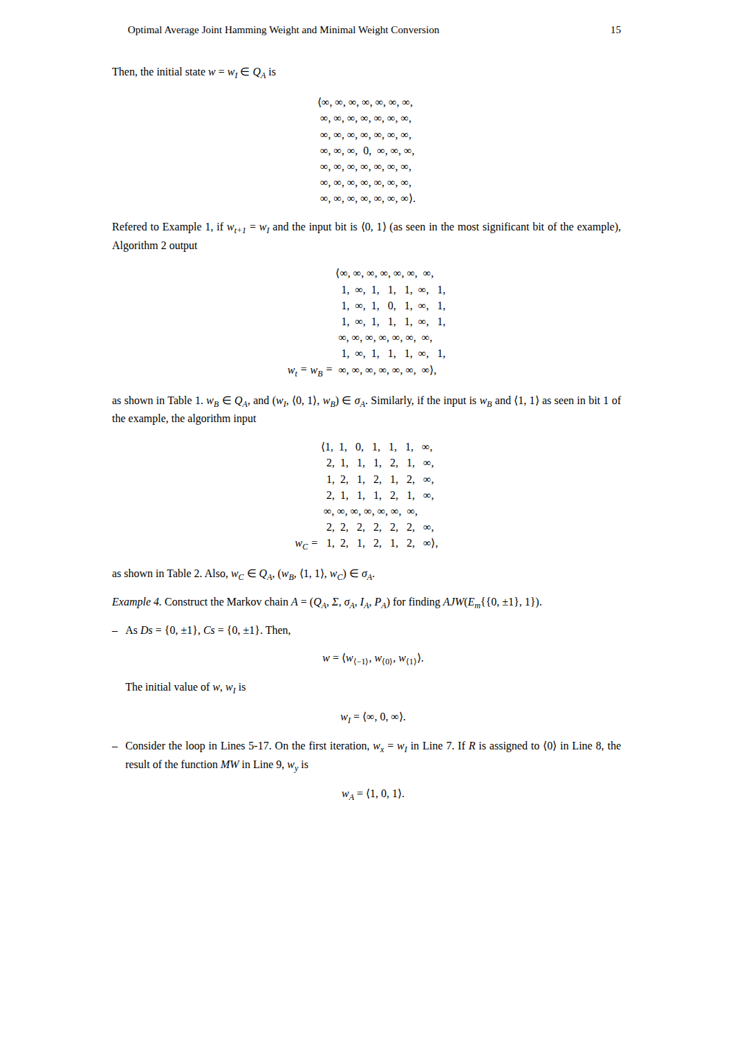Optimal Average Joint Hamming Weight and Minimal Weight Conversion 15
Then, the initial state w = wI ∈ QA is
⟨∞, ∞, ∞, ∞, ∞, ∞, ∞,
∞, ∞, ∞, ∞, ∞, ∞, ∞,
∞, ∞, ∞, ∞, ∞, ∞, ∞,
∞, ∞, ∞, 0, ∞, ∞, ∞,
∞, ∞, ∞, ∞, ∞, ∞, ∞,
∞, ∞, ∞, ∞, ∞, ∞, ∞,
∞, ∞, ∞, ∞, ∞, ∞, ∞⟩.
Refered to Example 1, if wt+1 = wI and the input bit is ⟨0, 1⟩ (as seen in the most significant bit of the example), Algorithm 2 output
wt = wB = ⟨∞, ∞, ∞, ∞, ∞, ∞, ∞,
1, ∞, 1, 1, 1, ∞, 1,
1, ∞, 1, 0, 1, ∞, 1,
1, ∞, 1, 1, 1, ∞, 1,
∞, ∞, ∞, ∞, ∞, ∞, ∞,
1, ∞, 1, 1, 1, ∞, 1,
∞, ∞, ∞, ∞, ∞, ∞, ∞⟩,
as shown in Table 1. wB ∈ QA, and (wI, ⟨0, 1⟩, wB) ∈ σA. Similarly, if the input is wB and ⟨1, 1⟩ as seen in bit 1 of the example, the algorithm input
wC = ⟨1, 1, 0, 1, 1, 1, ∞,
2, 1, 1, 1, 2, 1, ∞,
1, 2, 1, 2, 1, 2, ∞,
2, 1, 1, 1, 2, 1, ∞,
∞, ∞, ∞, ∞, ∞, ∞, ∞,
2, 2, 2, 2, 2, 2, ∞,
1, 2, 1, 2, 1, 2, ∞⟩,
as shown in Table 2. Also, wC ∈ QA, (wB, ⟨1, 1⟩, wC) ∈ σA.
Example 4. Construct the Markov chain A = (QA, Σ, σA, IA, PA) for finding AJW(Em{{0, ±1}, 1}).
As Ds = {0, ±1}, Cs = {0, ±1}. Then,
w = ⟨w⟨−1⟩, w⟨0⟩, w⟨1⟩⟩.
The initial value of w, wI is
wI = ⟨∞, 0, ∞⟩.
Consider the loop in Lines 5-17. On the first iteration, wx = wI in Line 7. If R is assigned to ⟨0⟩ in Line 8, the result of the function MW in Line 9, wy is
wA = ⟨1, 0, 1⟩.